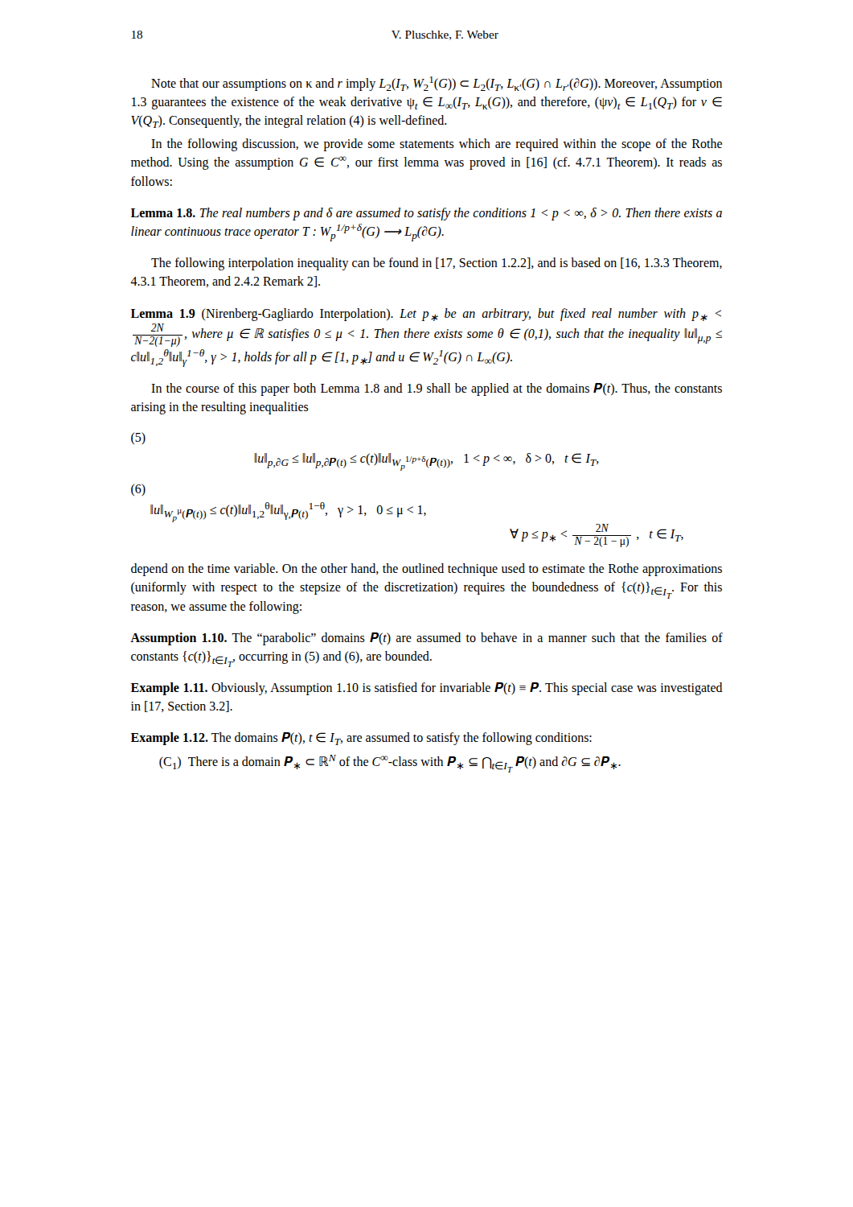18 V. Pluschke, F. Weber
Note that our assumptions on κ and r imply L2(IT, W21(G)) ⊂ L2(IT, Lκ′(G) ∩ Lr′(∂G)). Moreover, Assumption 1.3 guarantees the existence of the weak derivative ψt ∈ L∞(IT, Lκ(G)), and therefore, (ψv)t ∈ L1(QT) for v ∈ V(QT). Consequently, the integral relation (4) is well-defined.
In the following discussion, we provide some statements which are required within the scope of the Rothe method. Using the assumption G ∈ C∞, our first lemma was proved in [16] (cf. 4.7.1 Theorem). It reads as follows:
Lemma 1.8. The real numbers p and δ are assumed to satisfy the conditions 1 < p < ∞, δ > 0. Then there exists a linear continuous trace operator T : Wp1/p+δ(G) ⟶ Lp(∂G).
The following interpolation inequality can be found in [17, Section 1.2.2], and is based on [16, 1.3.3 Theorem, 4.3.1 Theorem, and 2.4.2 Remark 2].
Lemma 1.9 (Nirenberg-Gagliardo Interpolation). Let p∗ be an arbitrary, but fixed real number with p∗ < 2N N−2(1−μ), where μ ∈ ℝ satisfies 0 ≤ μ < 1. Then there exists some θ ∈ (0,1), such that the inequality ‖u‖μ,p ≤ c‖u‖1,2θ‖u‖γ1−θ, γ > 1, holds for all p ∈ [1, p∗] and u ∈ W21(G) ∩ L∞(G).
In the course of this paper both Lemma 1.8 and 1.9 shall be applied at the domains 𝑷(t). Thus, the constants arising in the resulting inequalities
(5)
‖u‖p,∂G ≤ ‖u‖p,∂𝑷(t) ≤ c(t)‖u‖Wp1/p+δ(𝑷(t)), 1 < p < ∞, δ > 0, t ∈ IT,
(6)
‖u‖Wpμ(𝑷(t)) ≤ c(t)‖u‖1,2θ‖u‖γ,𝑷(t)1−θ, γ > 1, 0 ≤ μ < 1, ∀ p ≤ p∗ < 2N N − 2(1 − μ) , t ∈ IT,
depend on the time variable. On the other hand, the outlined technique used to estimate the Rothe approximations (uniformly with respect to the stepsize of the discretization) requires the boundedness of {c(t)}t∈IT. For this reason, we assume the following:
Assumption 1.10. The “parabolic” domains 𝑷(t) are assumed to behave in a manner such that the families of constants {c(t)}t∈IT, occurring in (5) and (6), are bounded.
Example 1.11. Obviously, Assumption 1.10 is satisfied for invariable 𝑷(t) ≡ 𝑷. This special case was investigated in [17, Section 3.2].
Example 1.12. The domains 𝑷(t), t ∈ IT, are assumed to satisfy the following conditions:
(C1) There is a domain 𝑷∗ ⊂ ℝN of the C∞-class with 𝑷∗ ⊆ ⋂t∈IT 𝑷(t) and ∂G ⊆ ∂𝑷∗.